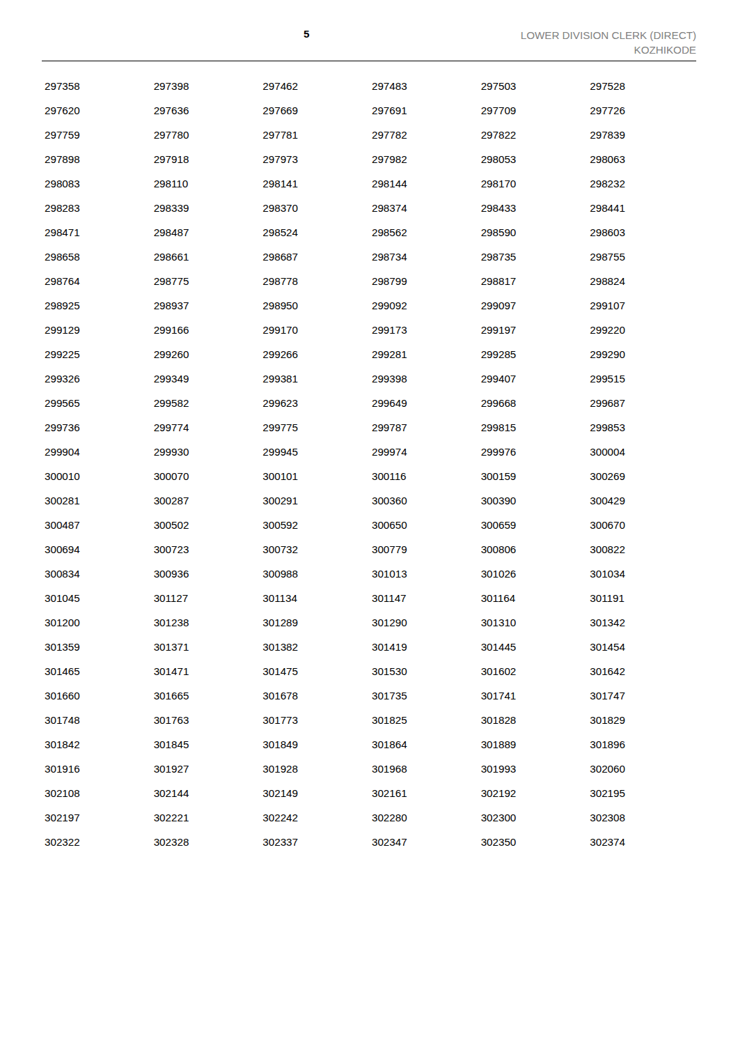5
LOWER DIVISION CLERK (DIRECT)
KOZHIKODE
| 297358 | 297398 | 297462 | 297483 | 297503 | 297528 |
| 297620 | 297636 | 297669 | 297691 | 297709 | 297726 |
| 297759 | 297780 | 297781 | 297782 | 297822 | 297839 |
| 297898 | 297918 | 297973 | 297982 | 298053 | 298063 |
| 298083 | 298110 | 298141 | 298144 | 298170 | 298232 |
| 298283 | 298339 | 298370 | 298374 | 298433 | 298441 |
| 298471 | 298487 | 298524 | 298562 | 298590 | 298603 |
| 298658 | 298661 | 298687 | 298734 | 298735 | 298755 |
| 298764 | 298775 | 298778 | 298799 | 298817 | 298824 |
| 298925 | 298937 | 298950 | 299092 | 299097 | 299107 |
| 299129 | 299166 | 299170 | 299173 | 299197 | 299220 |
| 299225 | 299260 | 299266 | 299281 | 299285 | 299290 |
| 299326 | 299349 | 299381 | 299398 | 299407 | 299515 |
| 299565 | 299582 | 299623 | 299649 | 299668 | 299687 |
| 299736 | 299774 | 299775 | 299787 | 299815 | 299853 |
| 299904 | 299930 | 299945 | 299974 | 299976 | 300004 |
| 300010 | 300070 | 300101 | 300116 | 300159 | 300269 |
| 300281 | 300287 | 300291 | 300360 | 300390 | 300429 |
| 300487 | 300502 | 300592 | 300650 | 300659 | 300670 |
| 300694 | 300723 | 300732 | 300779 | 300806 | 300822 |
| 300834 | 300936 | 300988 | 301013 | 301026 | 301034 |
| 301045 | 301127 | 301134 | 301147 | 301164 | 301191 |
| 301200 | 301238 | 301289 | 301290 | 301310 | 301342 |
| 301359 | 301371 | 301382 | 301419 | 301445 | 301454 |
| 301465 | 301471 | 301475 | 301530 | 301602 | 301642 |
| 301660 | 301665 | 301678 | 301735 | 301741 | 301747 |
| 301748 | 301763 | 301773 | 301825 | 301828 | 301829 |
| 301842 | 301845 | 301849 | 301864 | 301889 | 301896 |
| 301916 | 301927 | 301928 | 301968 | 301993 | 302060 |
| 302108 | 302144 | 302149 | 302161 | 302192 | 302195 |
| 302197 | 302221 | 302242 | 302280 | 302300 | 302308 |
| 302322 | 302328 | 302337 | 302347 | 302350 | 302374 |